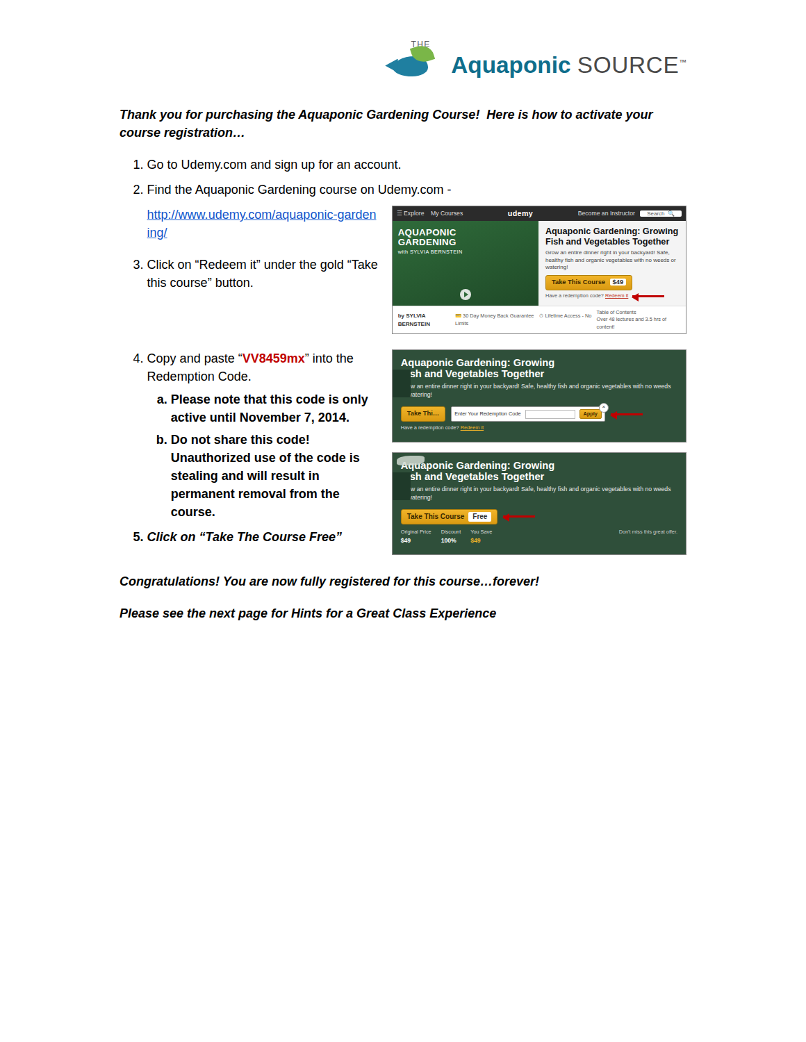THE Aquaponic SOURCE™
Thank you for purchasing the Aquaponic Gardening Course! Here is how to activate your course registration…
Go to Udemy.com and sign up for an account.
Find the Aquaponic Gardening course on Udemy.com -
http://www.udemy.com/aquaponic-gardening/
Click on “Redeem it” under the gold “Take this course” button.
☰ Explore My Courses udemy Become an Instructor Search 🔍
AQUAPONIC
GARDENING
with SYLVIA BERNSTEIN
Aquaponic Gardening: Growing
Fish and Vegetables Together
Grow an entire dinner right in your backyard! Safe, healthy fish and organic vegetables with no weeds or watering!
Take This Course $49
Have a redemption code? Redeem it
by SYLVIA BERNSTEIN 💳 30 Day Money Back Guarantee ⏱ Lifetime Access - No Limits Table of Contents
Over 48 lectures and 3.5 hrs of content!
Copy and paste “VV8459mx” into the Redemption Code.
Please note that this code is only active until November 7, 2014.
Do not share this code! Unauthorized use of the code is stealing and will result in permanent removal from the course.
Click on “Take The Course Free”
Aquaponic Gardening: Growing
Fish and Vegetables Together
Grow an entire dinner right in your backyard! Safe, healthy fish and organic vegetables with no weeds or watering!
Take Thi…
× Enter Your Redemption Code Apply
Have a redemption code? Redeem it
Aquaponic Gardening: Growing
Fish and Vegetables Together
Grow an entire dinner right in your backyard! Safe, healthy fish and organic vegetables with no weeds or watering!
Take This Course Free
Original Price $49
Discount 100%
You Save $49
Don't miss this great offer.
Congratulations! You are now fully registered for this course…forever!
Please see the next page for Hints for a Great Class Experience